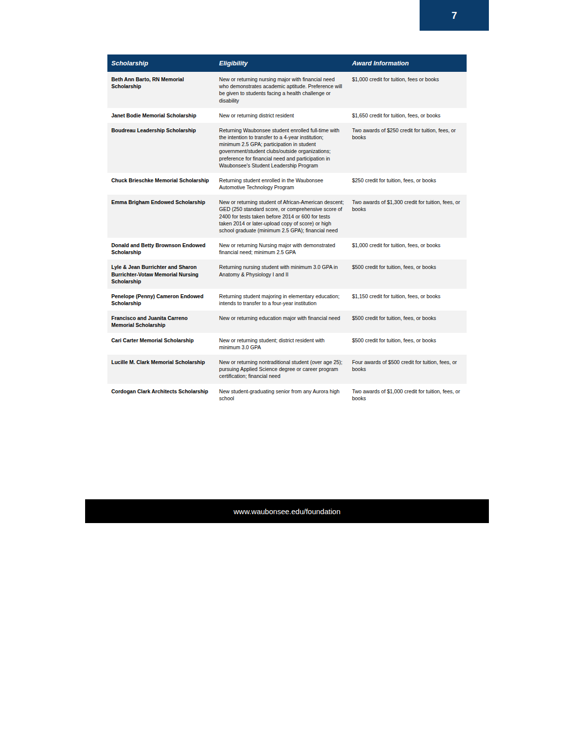7
| Scholarship | Eligibility | Award Information |
| --- | --- | --- |
| Beth Ann Barto, RN Memorial Scholarship | New or returning nursing major with financial need who demonstrates academic aptitude. Preference will be given to students facing a health challenge or disability | $1,000 credit for tuition, fees or books |
| Janet Bodie Memorial Scholarship | New or returning district resident | $1,650 credit for tuition, fees, or books |
| Boudreau Leadership Scholarship | Returning Waubonsee student enrolled full-time with the intention to transfer to a 4-year institution; minimum 2.5 GPA; participation in student government/student clubs/outside organizations; preference for financial need and participation in Waubonsee's Student Leadership Program | Two awards of $250 credit for tuition, fees, or books |
| Chuck Brieschke Memorial Scholarship | Returning student enrolled in the Waubonsee Automotive Technology Program | $250 credit for tuition, fees, or books |
| Emma Brigham Endowed Scholarship | New or returning student of African-American descent; GED (250 standard score, or comprehensive score of 2400 for tests taken before 2014 or 600 for tests taken 2014 or later-upload copy of score) or high school graduate (minimum 2.5 GPA); financial need | Two awards of $1,300 credit for tuition, fees, or books |
| Donald and Betty Brownson Endowed Scholarship | New or returning Nursing major with demonstrated financial need; minimum 2.5 GPA | $1,000 credit for tuition, fees, or books |
| Lyle & Jean Burrichter and Sharon Burrichter-Votaw Memorial Nursing Scholarship | Returning nursing student with minimum 3.0 GPA in Anatomy & Physiology I and II | $500 credit for tuition, fees, or books |
| Penelope (Penny) Cameron Endowed Scholarship | Returning student majoring in elementary education; intends to transfer to a four-year institution | $1,150 credit for tuition, fees, or books |
| Francisco and Juanita Carreno Memorial Scholarship | New or returning education major with financial need | $500 credit for tuition, fees, or books |
| Cari Carter Memorial Scholarship | New or returning student; district resident with minimum 3.0 GPA | $500 credit for tuition, fees, or books |
| Lucille M. Clark Memorial Scholarship | New or returning nontraditional student (over age 25); pursuing Applied Science degree or career program certification; financial need | Four awards of $500 credit for tuition, fees, or books |
| Cordogan Clark Architects Scholarship | New student-graduating senior from any Aurora high school | Two awards of $1,000 credit for tuition, fees, or books |
www.waubonsee.edu/foundation